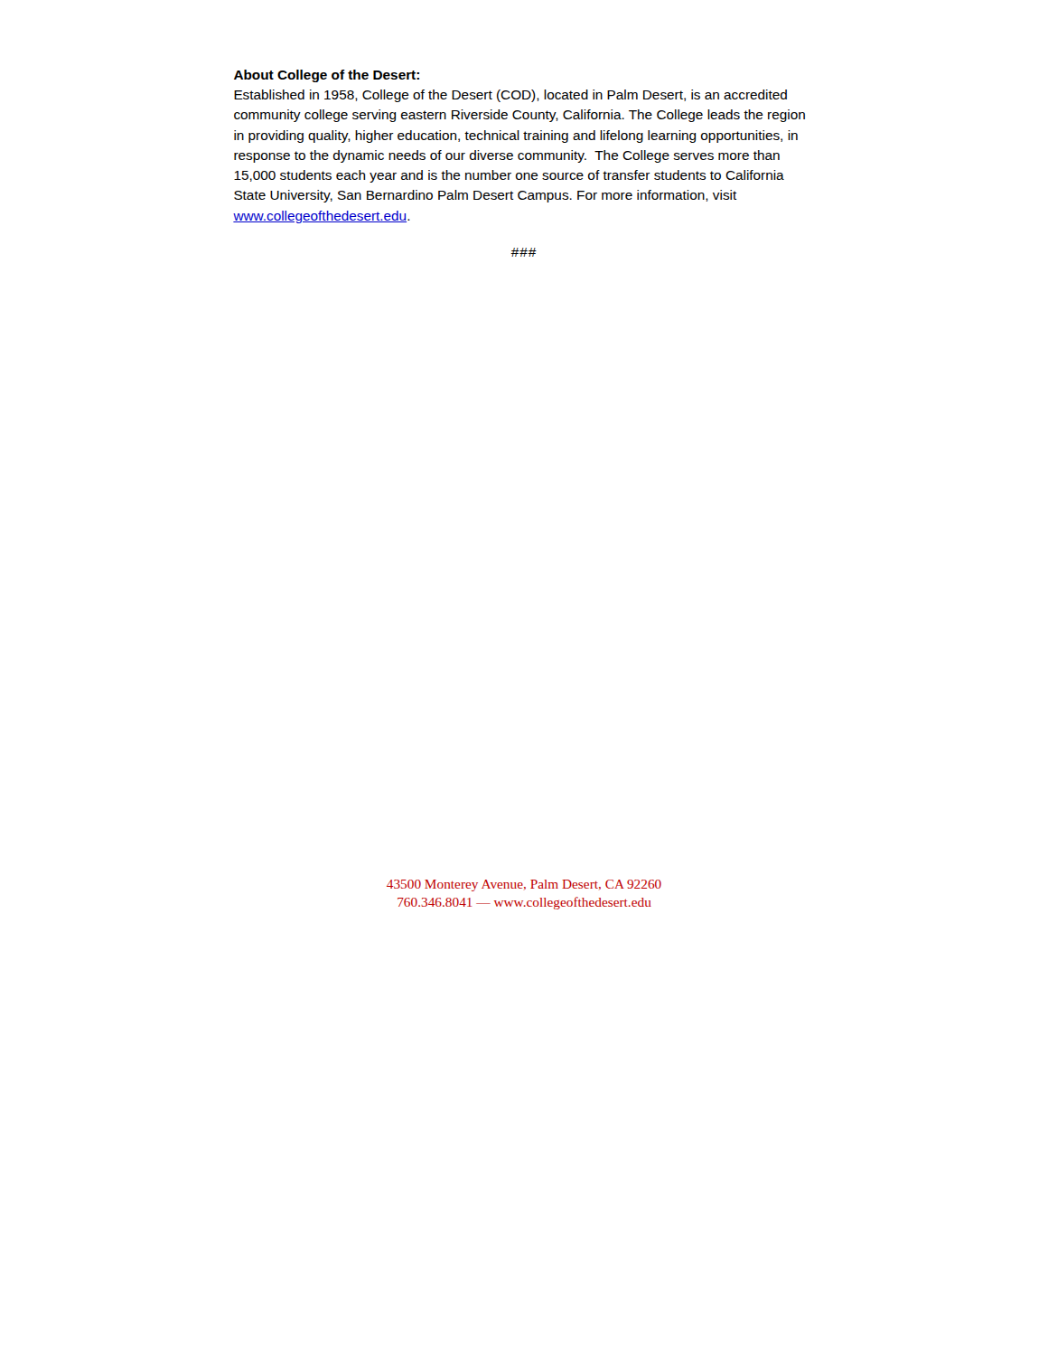About College of the Desert:
Established in 1958, College of the Desert (COD), located in Palm Desert, is an accredited community college serving eastern Riverside County, California. The College leads the region in providing quality, higher education, technical training and lifelong learning opportunities, in response to the dynamic needs of our diverse community. The College serves more than 15,000 students each year and is the number one source of transfer students to California State University, San Bernardino Palm Desert Campus. For more information, visit www.collegeofthedesert.edu.
###
43500 Monterey Avenue, Palm Desert, CA 92260
760.346.8041 — www.collegeofthedesert.edu